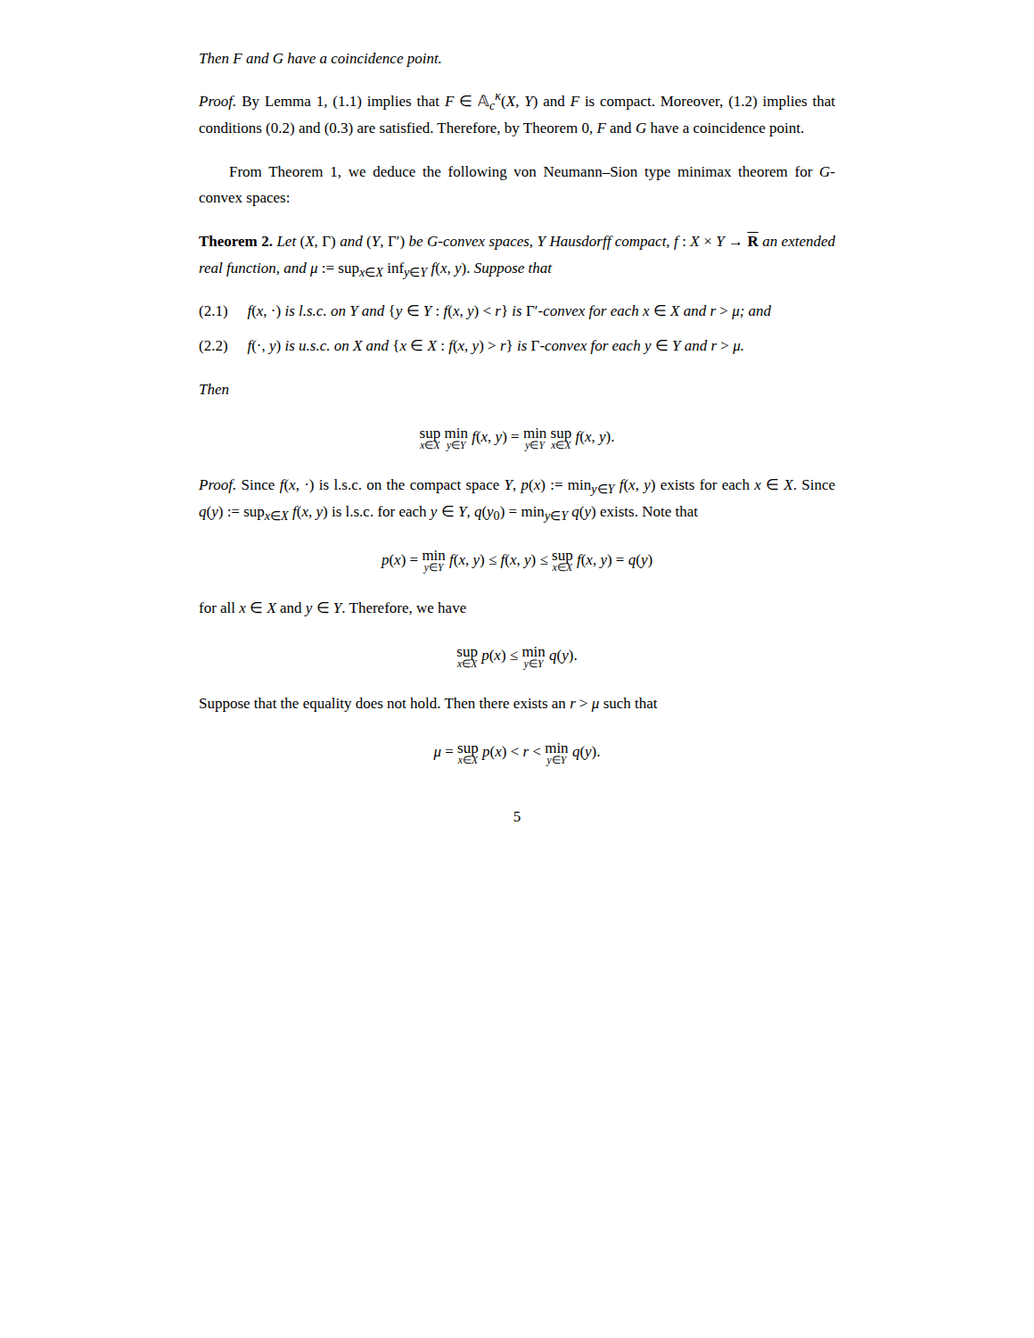Then F and G have a coincidence point.
Proof. By Lemma 1, (1.1) implies that F ∈ 𝔸cκ(X, Y) and F is compact. Moreover, (1.2) implies that conditions (0.2) and (0.3) are satisfied. Therefore, by Theorem 0, F and G have a coincidence point.
From Theorem 1, we deduce the following von Neumann–Sion type minimax theorem for G-convex spaces:
Theorem 2. Let (X, Γ) and (Y, Γ′) be G-convex spaces, Y Hausdorff compact, f : X × Y → R an extended real function, and μ := supx∈X infy∈Y f(x, y). Suppose that
(2.1) f(x, ·) is l.s.c. on Y and {y ∈ Y : f(x, y) < r} is Γ′-convex for each x ∈ X and r > μ; and
(2.2) f(·, y) is u.s.c. on X and {x ∈ X : f(x, y) > r} is Γ-convex for each y ∈ Y and r > μ.
Then
sup x∈X min y∈Y f(x, y) = min y∈Y sup x∈X f(x, y).
Proof. Since f(x, ·) is l.s.c. on the compact space Y, p(x) := miny∈Y f(x, y) exists for each x ∈ X. Since q(y) := supx∈X f(x, y) is l.s.c. for each y ∈ Y, q(y0) = miny∈Y q(y) exists. Note that
p(x) = min y∈Y f(x, y) ≤ f(x, y) ≤ sup x∈X f(x, y) = q(y)
for all x ∈ X and y ∈ Y. Therefore, we have
sup x∈X p(x) ≤ min y∈Y q(y).
Suppose that the equality does not hold. Then there exists an r > μ such that
μ = sup x∈X p(x) < r < min y∈Y q(y).
5